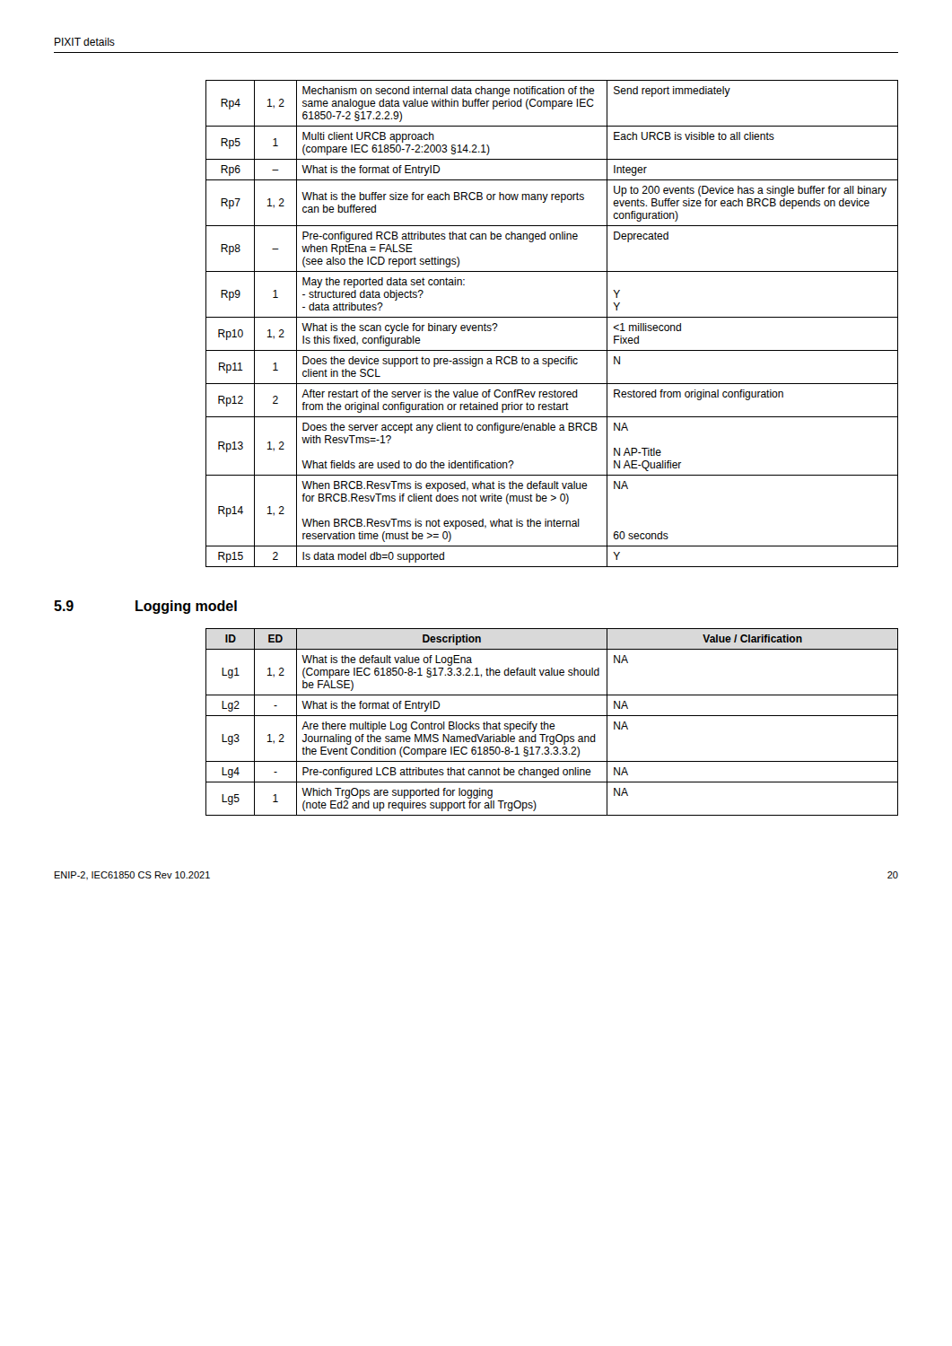PIXIT details
| Rp4 | 1, 2 | Mechanism on second internal data change notification of the same analogue data value within buffer period (Compare IEC 61850-7-2 §17.2.2.9) | Send report immediately |
| Rp5 | 1 | Multi client URCB approach (compare IEC 61850-7-2:2003 §14.2.1) | Each URCB is visible to all clients |
| Rp6 | – | What is the format of EntryID | Integer |
| Rp7 | 1, 2 | What is the buffer size for each BRCB or how many reports can be buffered | Up to 200 events (Device has a single buffer for all binary events. Buffer size for each BRCB depends on device configuration) |
| Rp8 | – | Pre-configured RCB attributes that can be changed online when RptEna = FALSE (see also the ICD report settings) | Deprecated |
| Rp9 | 1 | May the reported data set contain: - structured data objects? - data attributes? | Y Y |
| Rp10 | 1, 2 | What is the scan cycle for binary events? Is this fixed, configurable | <1 millisecond Fixed |
| Rp11 | 1 | Does the device support to pre-assign a RCB to a specific client in the SCL | N |
| Rp12 | 2 | After restart of the server is the value of ConfRev restored from the original configuration or retained prior to restart | Restored from original configuration |
| Rp13 | 1, 2 | Does the server accept any client to configure/enable a BRCB with ResvTms=-1? What fields are used to do the identification? | NA N AP-Title N AE-Qualifier |
| Rp14 | 1, 2 | When BRCB.ResvTms is exposed, what is the default value for BRCB.ResvTms if client does not write (must be > 0) When BRCB.ResvTms is not exposed, what is the internal reservation time (must be >= 0) | NA 60 seconds |
| Rp15 | 2 | Is data model db=0 supported | Y |
5.9 Logging model
| ID | ED | Description | Value / Clarification |
| --- | --- | --- | --- |
| Lg1 | 1, 2 | What is the default value of LogEna (Compare IEC 61850-8-1 §17.3.3.2.1, the default value should be FALSE) | NA |
| Lg2 | - | What is the format of EntryID | NA |
| Lg3 | 1, 2 | Are there multiple Log Control Blocks that specify the Journaling of the same MMS NamedVariable and TrgOps and the Event Condition (Compare IEC 61850-8-1 §17.3.3.3.2) | NA |
| Lg4 | - | Pre-configured LCB attributes that cannot be changed online | NA |
| Lg5 | 1 | Which TrgOps are supported for logging (note Ed2 and up requires support for all TrgOps) | NA |
ENIP-2, IEC61850 CS Rev 10.2021 20